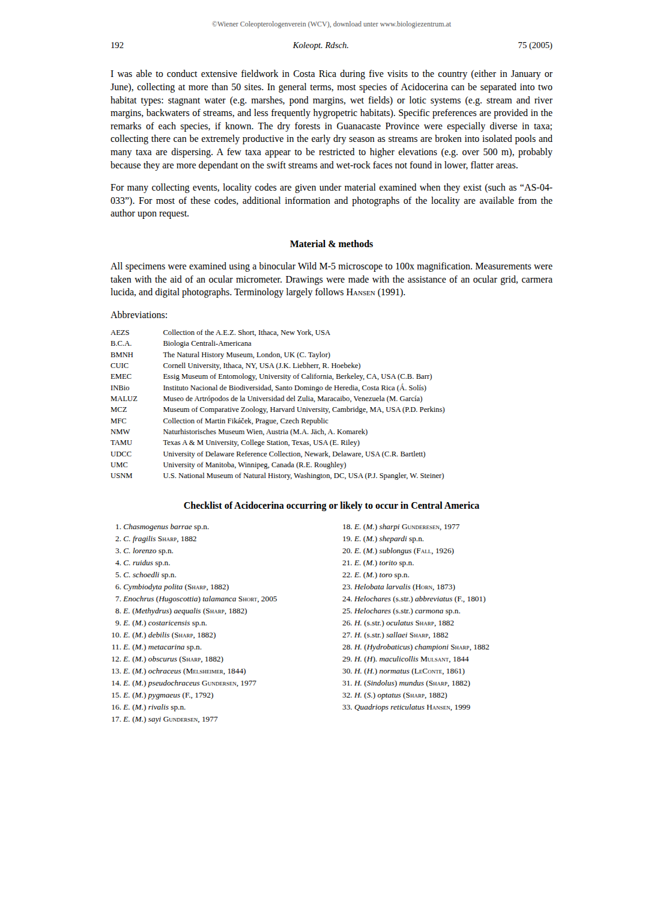©Wiener Coleopterologenverein (WCV), download unter www.biologiezentrum.at
192 Koleopt. Rdsch. 75 (2005)
I was able to conduct extensive fieldwork in Costa Rica during five visits to the country (either in January or June), collecting at more than 50 sites. In general terms, most species of Acidocerina can be separated into two habitat types: stagnant water (e.g. marshes, pond margins, wet fields) or lotic systems (e.g. stream and river margins, backwaters of streams, and less frequently hygropetric habitats). Specific preferences are provided in the remarks of each species, if known. The dry forests in Guanacaste Province were especially diverse in taxa; collecting there can be extremely productive in the early dry season as streams are broken into isolated pools and many taxa are dispersing. A few taxa appear to be restricted to higher elevations (e.g. over 500 m), probably because they are more dependant on the swift streams and wet-rock faces not found in lower, flatter areas.
For many collecting events, locality codes are given under material examined when they exist (such as “AS-04-033”). For most of these codes, additional information and photographs of the locality are available from the author upon request.
Material & methods
All specimens were examined using a binocular Wild M-5 microscope to 100x magnification. Measurements were taken with the aid of an ocular micrometer. Drawings were made with the assistance of an ocular grid, carmera lucida, and digital photographs. Terminology largely follows Hansen (1991).
Abbreviations:
| AEZS | Collection of the A.E.Z. Short, Ithaca, New York, USA |
| B.C.A. | Biologia Centrali-Americana |
| BMNH | The Natural History Museum, London, UK (C. Taylor) |
| CUIC | Cornell University, Ithaca, NY, USA (J.K. Liebherr, R. Hoebeke) |
| EMEC | Essig Museum of Entomology, University of California, Berkeley, CA, USA (C.B. Barr) |
| INBio | Instituto Nacional de Biodiversidad, Santo Domingo de Heredia, Costa Rica (Á. Solís) |
| MALUZ | Museo de Artrópodos de la Universidad del Zulia, Maracaibo, Venezuela (M. García) |
| MCZ | Museum of Comparative Zoology, Harvard University, Cambridge, MA, USA (P.D. Perkins) |
| MFC | Collection of Martin Fikáček, Prague, Czech Republic |
| NMW | Naturhistorisches Museum Wien, Austria (M.A. Jäch, A. Komarek) |
| TAMU | Texas A & M University, College Station, Texas, USA (E. Riley) |
| UDCC | University of Delaware Reference Collection, Newark, Delaware, USA (C.R. Bartlett) |
| UMC | University of Manitoba, Winnipeg, Canada (R.E. Roughley) |
| USNM | U.S. National Museum of Natural History, Washington, DC, USA (P.J. Spangler, W. Steiner) |
Checklist of Acidocerina occurring or likely to occur in Central America
Chasmogenus barrae sp.n.
C. fragilis Sharp, 1882
C. lorenzo sp.n.
C. ruidus sp.n.
C. schoedli sp.n.
Cymbiodyta polita (Sharp, 1882)
Enochrus (Hugoscottia) talamanca Short, 2005
E. (Methydrus) aequalis (Sharp, 1882)
E. (M.) costaricensis sp.n.
E. (M.) debilis (Sharp, 1882)
E. (M.) metacarina sp.n.
E. (M.) obscurus (Sharp, 1882)
E. (M.) ochraceus (Melsheimer, 1844)
E. (M.) pseudochraceus Gundersen, 1977
E. (M.) pygmaeus (F., 1792)
E. (M.) rivalis sp.n.
E. (M.) sayi Gundersen, 1977
E. (M.) sharpi Gunderesen, 1977
E. (M.) shepardi sp.n.
E. (M.) sublongus (Fall, 1926)
E. (M.) torito sp.n.
E. (M.) toro sp.n.
Helobata larvalis (Horn, 1873)
Helochares (s.str.) abbreviatus (F., 1801)
Helochares (s.str.) carmona sp.n.
H. (s.str.) oculatus Sharp, 1882
H. (s.str.) sallaei Sharp, 1882
H. (Hydrobaticus) championi Sharp, 1882
H. (H). maculicollis Mulsant, 1844
H. (H.) normatus (LeConte, 1861)
H. (Sindolus) mundus (Sharp, 1882)
H. (S.) optatus (Sharp, 1882)
Quadriops reticulatus Hansen, 1999